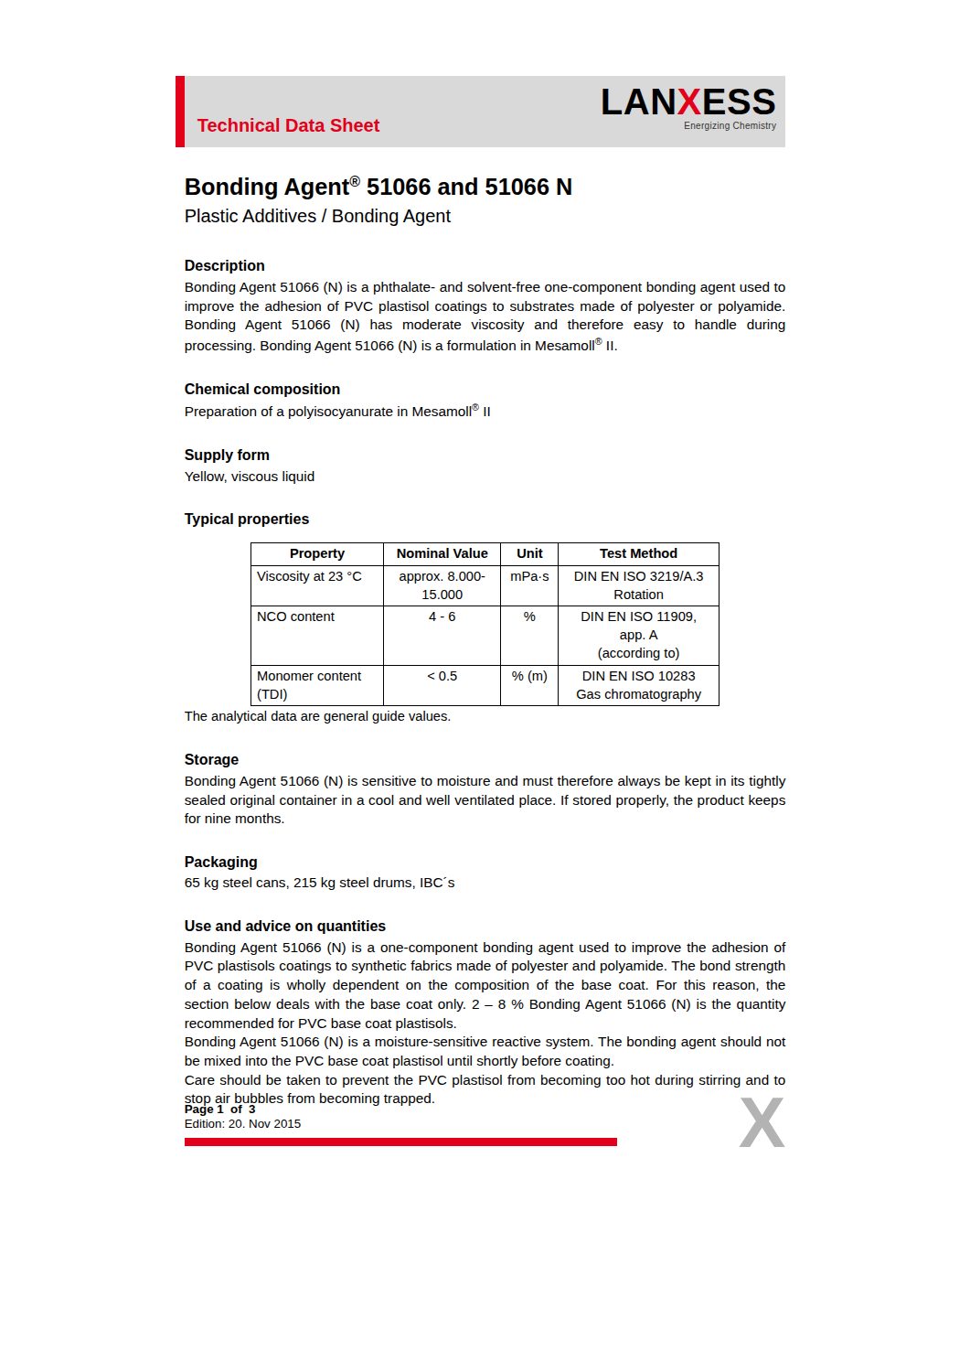Technical Data Sheet
LANXESS
Energizing Chemistry
Bonding Agent® 51066 and 51066 N
Plastic Additives / Bonding Agent
Description
Bonding Agent 51066 (N) is a phthalate- and solvent-free one-component bonding agent used to improve the adhesion of PVC plastisol coatings to substrates made of polyester or polyamide. Bonding Agent 51066 (N) has moderate viscosity and therefore easy to handle during processing. Bonding Agent 51066 (N) is a formulation in Mesamoll® II.
Chemical composition
Preparation of a polyisocyanurate in Mesamoll® II
Supply form
Yellow, viscous liquid
Typical properties
| Property | Nominal Value | Unit | Test Method |
| --- | --- | --- | --- |
| Viscosity at 23 °C | approx. 8.000- 15.000 | mPa·s | DIN EN ISO 3219/A.3 Rotation |
| NCO content | 4 - 6 | % | DIN EN ISO 11909, app. A (according to) |
| Monomer content (TDI) | < 0.5 | % (m) | DIN EN ISO 10283 Gas chromatography |
The analytical data are general guide values.
Storage
Bonding Agent 51066 (N) is sensitive to moisture and must therefore always be kept in its tightly sealed original container in a cool and well ventilated place. If stored properly, the product keeps for nine months.
Packaging
65 kg steel cans, 215 kg steel drums, IBC´s
Use and advice on quantities
Bonding Agent 51066 (N) is a one-component bonding agent used to improve the adhesion of PVC plastisols coatings to synthetic fabrics made of polyester and polyamide. The bond strength of a coating is wholly dependent on the composition of the base coat. For this reason, the section below deals with the base coat only. 2 – 8 % Bonding Agent 51066 (N) is the quantity recommended for PVC base coat plastisols.
Bonding Agent 51066 (N) is a moisture-sensitive reactive system. The bonding agent should not be mixed into the PVC base coat plastisol until shortly before coating.
Care should be taken to prevent the PVC plastisol from becoming too hot during stirring and to stop air bubbles from becoming trapped.
Page 1 of 3
Edition: 20. Nov 2015
X